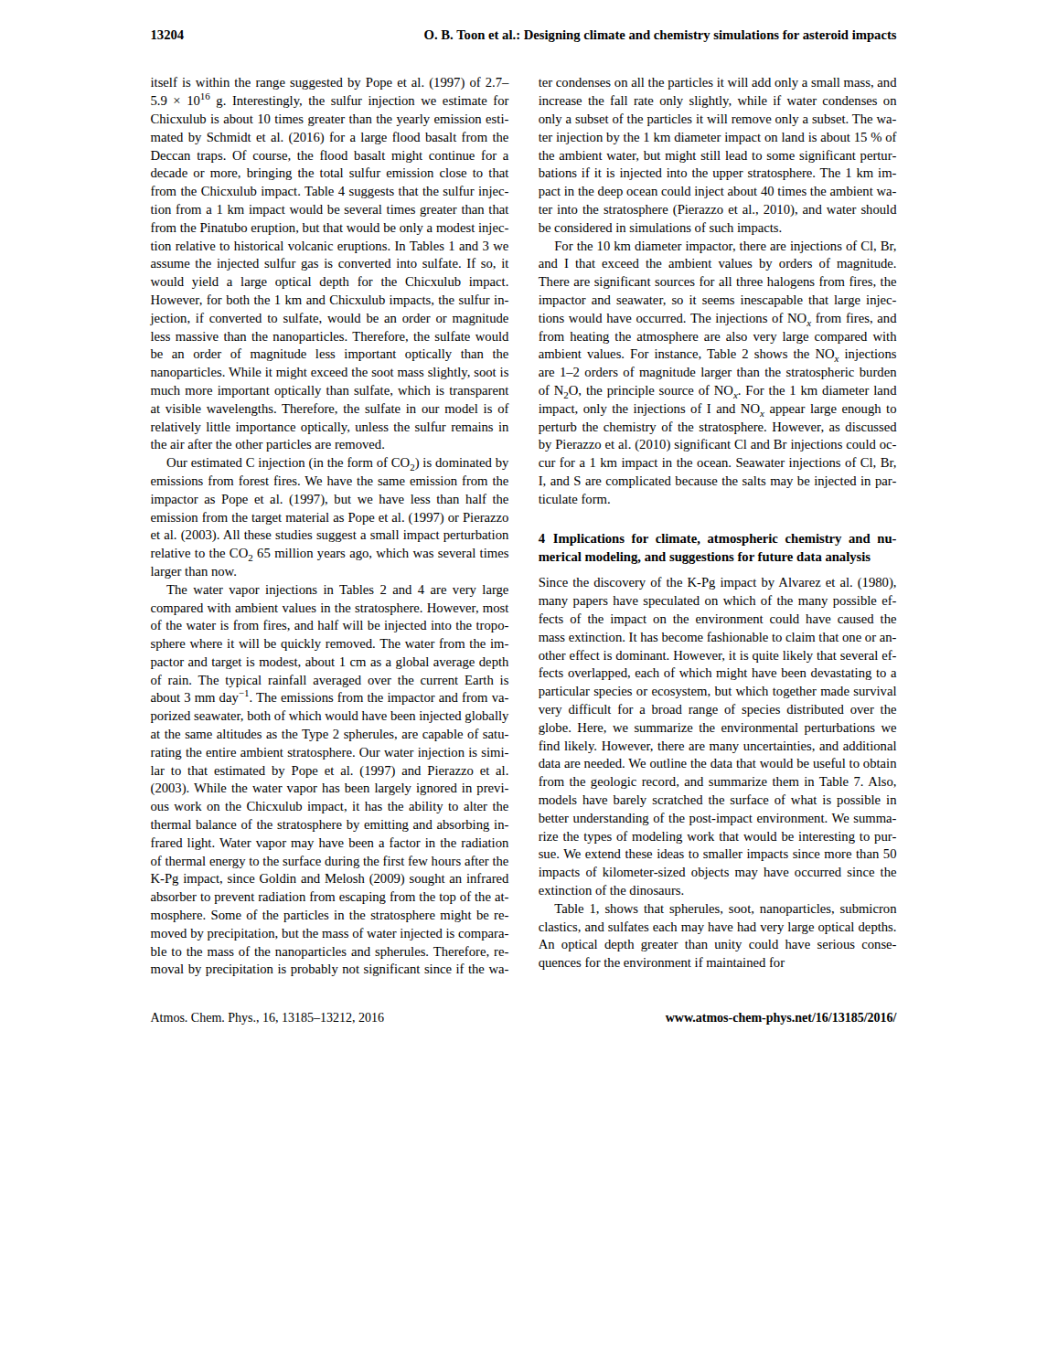13204
O. B. Toon et al.: Designing climate and chemistry simulations for asteroid impacts
itself is within the range suggested by Pope et al. (1997) of 2.7–5.9 × 1016 g. Interestingly, the sulfur injection we estimate for Chicxulub is about 10 times greater than the yearly emission estimated by Schmidt et al. (2016) for a large flood basalt from the Deccan traps. Of course, the flood basalt might continue for a decade or more, bringing the total sulfur emission close to that from the Chicxulub impact. Table 4 suggests that the sulfur injection from a 1 km impact would be several times greater than that from the Pinatubo eruption, but that would be only a modest injection relative to historical volcanic eruptions. In Tables 1 and 3 we assume the injected sulfur gas is converted into sulfate. If so, it would yield a large optical depth for the Chicxulub impact. However, for both the 1 km and Chicxulub impacts, the sulfur injection, if converted to sulfate, would be an order or magnitude less massive than the nanoparticles. Therefore, the sulfate would be an order of magnitude less important optically than the nanoparticles. While it might exceed the soot mass slightly, soot is much more important optically than sulfate, which is transparent at visible wavelengths. Therefore, the sulfate in our model is of relatively little importance optically, unless the sulfur remains in the air after the other particles are removed.
Our estimated C injection (in the form of CO2) is dominated by emissions from forest fires. We have the same emission from the impactor as Pope et al. (1997), but we have less than half the emission from the target material as Pope et al. (1997) or Pierazzo et al. (2003). All these studies suggest a small impact perturbation relative to the CO2 65 million years ago, which was several times larger than now.
The water vapor injections in Tables 2 and 4 are very large compared with ambient values in the stratosphere. However, most of the water is from fires, and half will be injected into the troposphere where it will be quickly removed. The water from the impactor and target is modest, about 1 cm as a global average depth of rain. The typical rainfall averaged over the current Earth is about 3 mm day−1. The emissions from the impactor and from vaporized seawater, both of which would have been injected globally at the same altitudes as the Type 2 spherules, are capable of saturating the entire ambient stratosphere. Our water injection is similar to that estimated by Pope et al. (1997) and Pierazzo et al. (2003). While the water vapor has been largely ignored in previous work on the Chicxulub impact, it has the ability to alter the thermal balance of the stratosphere by emitting and absorbing infrared light. Water vapor may have been a factor in the radiation of thermal energy to the surface during the first few hours after the K-Pg impact, since Goldin and Melosh (2009) sought an infrared absorber to prevent radiation from escaping from the top of the atmosphere. Some of the particles in the stratosphere might be removed by precipitation, but the mass of water injected is comparable to the mass of the nanoparticles and spherules. Therefore, removal by precipitation is probably not significant since if the water condenses on all the particles it will add only a small mass, and increase the fall rate only slightly, while if water condenses on only a subset of the particles it will remove only a subset. The water injection by the 1 km diameter impact on land is about 15 % of the ambient water, but might still lead to some significant perturbations if it is injected into the upper stratosphere. The 1 km impact in the deep ocean could inject about 40 times the ambient water into the stratosphere (Pierazzo et al., 2010), and water should be considered in simulations of such impacts.
For the 10 km diameter impactor, there are injections of Cl, Br, and I that exceed the ambient values by orders of magnitude. There are significant sources for all three halogens from fires, the impactor and seawater, so it seems inescapable that large injections would have occurred. The injections of NOx from fires, and from heating the atmosphere are also very large compared with ambient values. For instance, Table 2 shows the NOx injections are 1–2 orders of magnitude larger than the stratospheric burden of N2O, the principle source of NOx. For the 1 km diameter land impact, only the injections of I and NOx appear large enough to perturb the chemistry of the stratosphere. However, as discussed by Pierazzo et al. (2010) significant Cl and Br injections could occur for a 1 km impact in the ocean. Seawater injections of Cl, Br, I, and S are complicated because the salts may be injected in particulate form.
4 Implications for climate, atmospheric chemistry and numerical modeling, and suggestions for future data analysis
Since the discovery of the K-Pg impact by Alvarez et al. (1980), many papers have speculated on which of the many possible effects of the impact on the environment could have caused the mass extinction. It has become fashionable to claim that one or another effect is dominant. However, it is quite likely that several effects overlapped, each of which might have been devastating to a particular species or ecosystem, but which together made survival very difficult for a broad range of species distributed over the globe. Here, we summarize the environmental perturbations we find likely. However, there are many uncertainties, and additional data are needed. We outline the data that would be useful to obtain from the geologic record, and summarize them in Table 7. Also, models have barely scratched the surface of what is possible in better understanding of the post-impact environment. We summarize the types of modeling work that would be interesting to pursue. We extend these ideas to smaller impacts since more than 50 impacts of kilometer-sized objects may have occurred since the extinction of the dinosaurs.
Table 1, shows that spherules, soot, nanoparticles, submicron clastics, and sulfates each may have had very large optical depths. An optical depth greater than unity could have serious consequences for the environment if maintained for
Atmos. Chem. Phys., 16, 13185–13212, 2016
www.atmos-chem-phys.net/16/13185/2016/